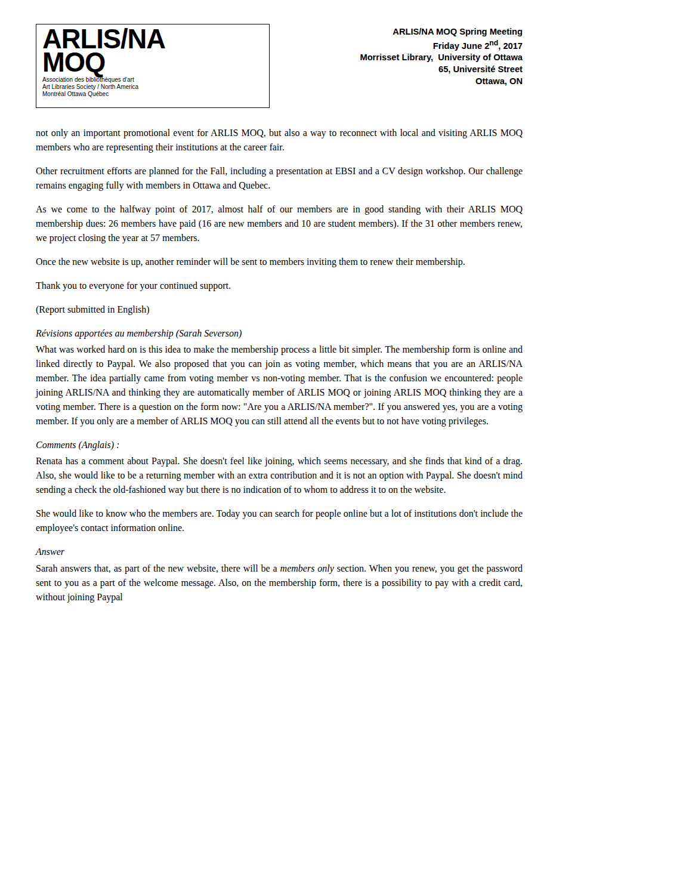ARLIS/NA
MOQ
Association des bibliothèques d'art
Art Libraries Society / North America
Montréal Ottawa Québec
ARLIS/NA MOQ Spring Meeting
Friday June 2nd, 2017
Morrisset Library, University of Ottawa
65, Université Street
Ottawa, ON
not only an important promotional event for ARLIS MOQ, but also a way to reconnect with local and visiting ARLIS MOQ members who are representing their institutions at the career fair.
Other recruitment efforts are planned for the Fall, including a presentation at EBSI and a CV design workshop. Our challenge remains engaging fully with members in Ottawa and Quebec.
As we come to the halfway point of 2017, almost half of our members are in good standing with their ARLIS MOQ membership dues: 26 members have paid (16 are new members and 10 are student members). If the 31 other members renew, we project closing the year at 57 members.
Once the new website is up, another reminder will be sent to members inviting them to renew their membership.
Thank you to everyone for your continued support.
(Report submitted in English)
Révisions apportées au membership (Sarah Severson)
What was worked hard on is this idea to make the membership process a little bit simpler. The membership form is online and linked directly to Paypal. We also proposed that you can join as voting member, which means that you are an ARLIS/NA member. The idea partially came from voting member vs non-voting member. That is the confusion we encountered: people joining ARLIS/NA and thinking they are automatically member of ARLIS MOQ or joining ARLIS MOQ thinking they are a voting member. There is a question on the form now: "Are you a ARLIS/NA member?". If you answered yes, you are a voting member. If you only are a member of ARLIS MOQ you can still attend all the events but to not have voting privileges.
Comments (Anglais) :
Renata has a comment about Paypal. She doesn't feel like joining, which seems necessary, and she finds that kind of a drag. Also, she would like to be a returning member with an extra contribution and it is not an option with Paypal. She doesn't mind sending a check the old-fashioned way but there is no indication of to whom to address it to on the website.
She would like to know who the members are. Today you can search for people online but a lot of institutions don't include the employee's contact information online.
Answer
Sarah answers that, as part of the new website, there will be a members only section. When you renew, you get the password sent to you as a part of the welcome message. Also, on the membership form, there is a possibility to pay with a credit card, without joining Paypal